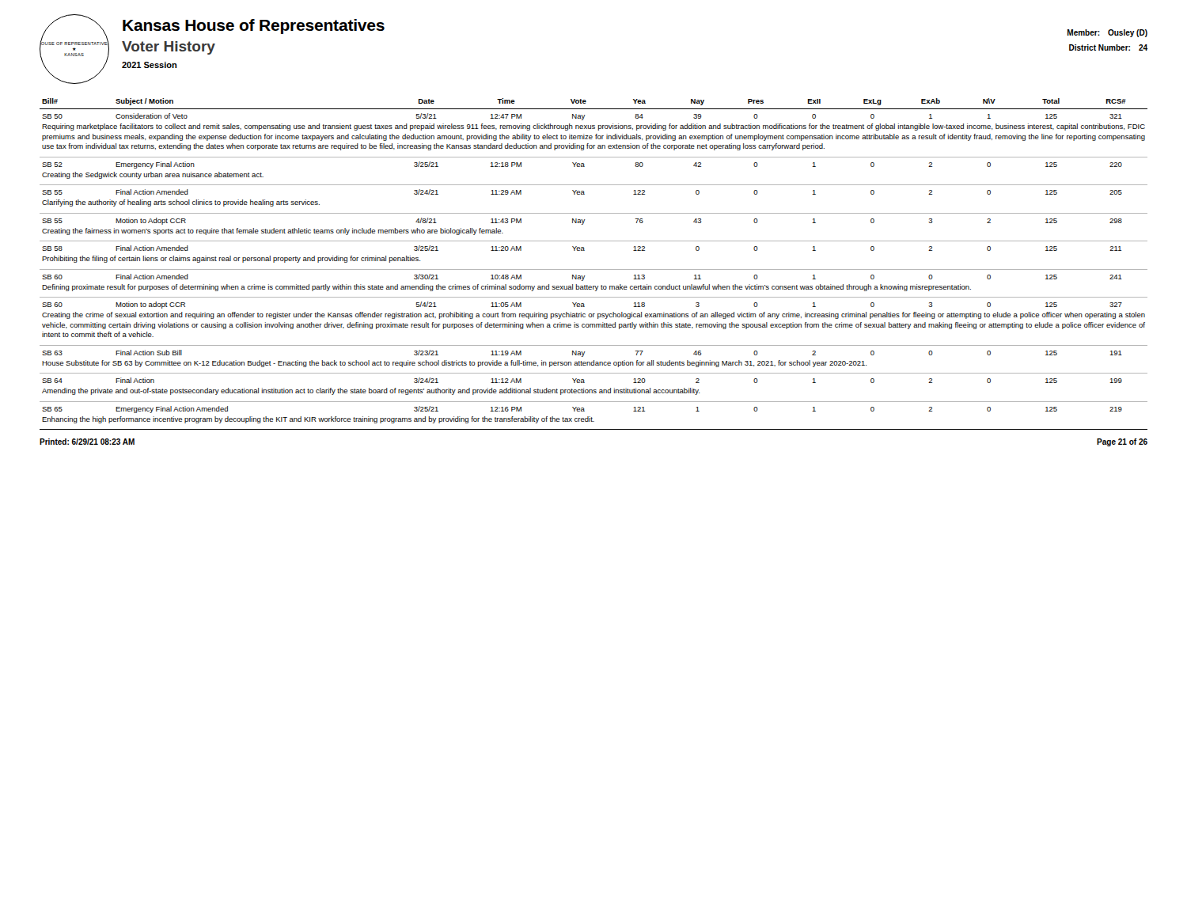HOUSE OF REPRESENTATIVES
★
KANSAS
Kansas House of Representatives
Voter History
2021 Session
Member: Ousley (D)
District Number: 24
| Bill# | Subject / Motion | Date | Time | Vote | Yea | Nay | Pres | ExII | ExLg | ExAb | N\V | Total | RCS# |
| --- | --- | --- | --- | --- | --- | --- | --- | --- | --- | --- | --- | --- | --- |
| SB 50 | Consideration of Veto | 5/3/21 | 12:47 PM | Nay | 84 | 39 | 0 | 0 | 0 | 1 | 1 | 125 | 321 |
| Requiring marketplace facilitators to collect and remit sales, compensating use and transient guest taxes and prepaid wireless 911 fees, removing clickthrough nexus provisions, providing for addition and subtraction modifications for the treatment of global intangible low-taxed income, business interest, capital contributions, FDIC premiums and business meals, expanding the expense deduction for income taxpayers and calculating the deduction amount, providing the ability to elect to itemize for individuals, providing an exemption of unemployment compensation income attributable as a result of identity fraud, removing the line for reporting compensating use tax from individual tax returns, extending the dates when corporate tax returns are required to be filed, increasing the Kansas standard deduction and providing for an extension of the corporate net operating loss carryforward period. |
| SB 52 | Emergency Final Action | 3/25/21 | 12:18 PM | Yea | 80 | 42 | 0 | 1 | 0 | 2 | 0 | 125 | 220 |
| Creating the Sedgwick county urban area nuisance abatement act. |
| SB 55 | Final Action Amended | 3/24/21 | 11:29 AM | Yea | 122 | 0 | 0 | 1 | 0 | 2 | 0 | 125 | 205 |
| Clarifying the authority of healing arts school clinics to provide healing arts services. |
| SB 55 | Motion to Adopt CCR | 4/8/21 | 11:43 PM | Nay | 76 | 43 | 0 | 1 | 0 | 3 | 2 | 125 | 298 |
| Creating the fairness in women's sports act to require that female student athletic teams only include members who are biologically female. |
| SB 58 | Final Action Amended | 3/25/21 | 11:20 AM | Yea | 122 | 0 | 0 | 1 | 0 | 2 | 0 | 125 | 211 |
| Prohibiting the filing of certain liens or claims against real or personal property and providing for criminal penalties. |
| SB 60 | Final Action Amended | 3/30/21 | 10:48 AM | Nay | 113 | 11 | 0 | 1 | 0 | 0 | 0 | 125 | 241 |
| Defining proximate result for purposes of determining when a crime is committed partly within this state and amending the crimes of criminal sodomy and sexual battery to make certain conduct unlawful when the victim’s consent was obtained through a knowing misrepresentation. |
| SB 60 | Motion to adopt CCR | 5/4/21 | 11:05 AM | Yea | 118 | 3 | 0 | 1 | 0 | 3 | 0 | 125 | 327 |
| Creating the crime of sexual extortion and requiring an offender to register under the Kansas offender registration act, prohibiting a court from requiring psychiatric or psychological examinations of an alleged victim of any crime, increasing criminal penalties for fleeing or attempting to elude a police officer when operating a stolen vehicle, committing certain driving violations or causing a collision involving another driver, defining proximate result for purposes of determining when a crime is committed partly within this state, removing the spousal exception from the crime of sexual battery and making fleeing or attempting to elude a police officer evidence of intent to commit theft of a vehicle. |
| SB 63 | Final Action Sub Bill | 3/23/21 | 11:19 AM | Nay | 77 | 46 | 0 | 2 | 0 | 0 | 0 | 125 | 191 |
| House Substitute for SB 63 by Committee on K-12 Education Budget - Enacting the back to school act to require school districts to provide a full-time, in person attendance option for all students beginning March 31, 2021, for school year 2020-2021. |
| SB 64 | Final Action | 3/24/21 | 11:12 AM | Yea | 120 | 2 | 0 | 1 | 0 | 2 | 0 | 125 | 199 |
| Amending the private and out-of-state postsecondary educational institution act to clarify the state board of regents' authority and provide additional student protections and institutional accountability. |
| SB 65 | Emergency Final Action Amended | 3/25/21 | 12:16 PM | Yea | 121 | 1 | 0 | 1 | 0 | 2 | 0 | 125 | 219 |
| Enhancing the high performance incentive program by decoupling the KIT and KIR workforce training programs and by providing for the transferability of the tax credit. |
Printed: 6/29/21 08:23 AM
Page 21 of 26